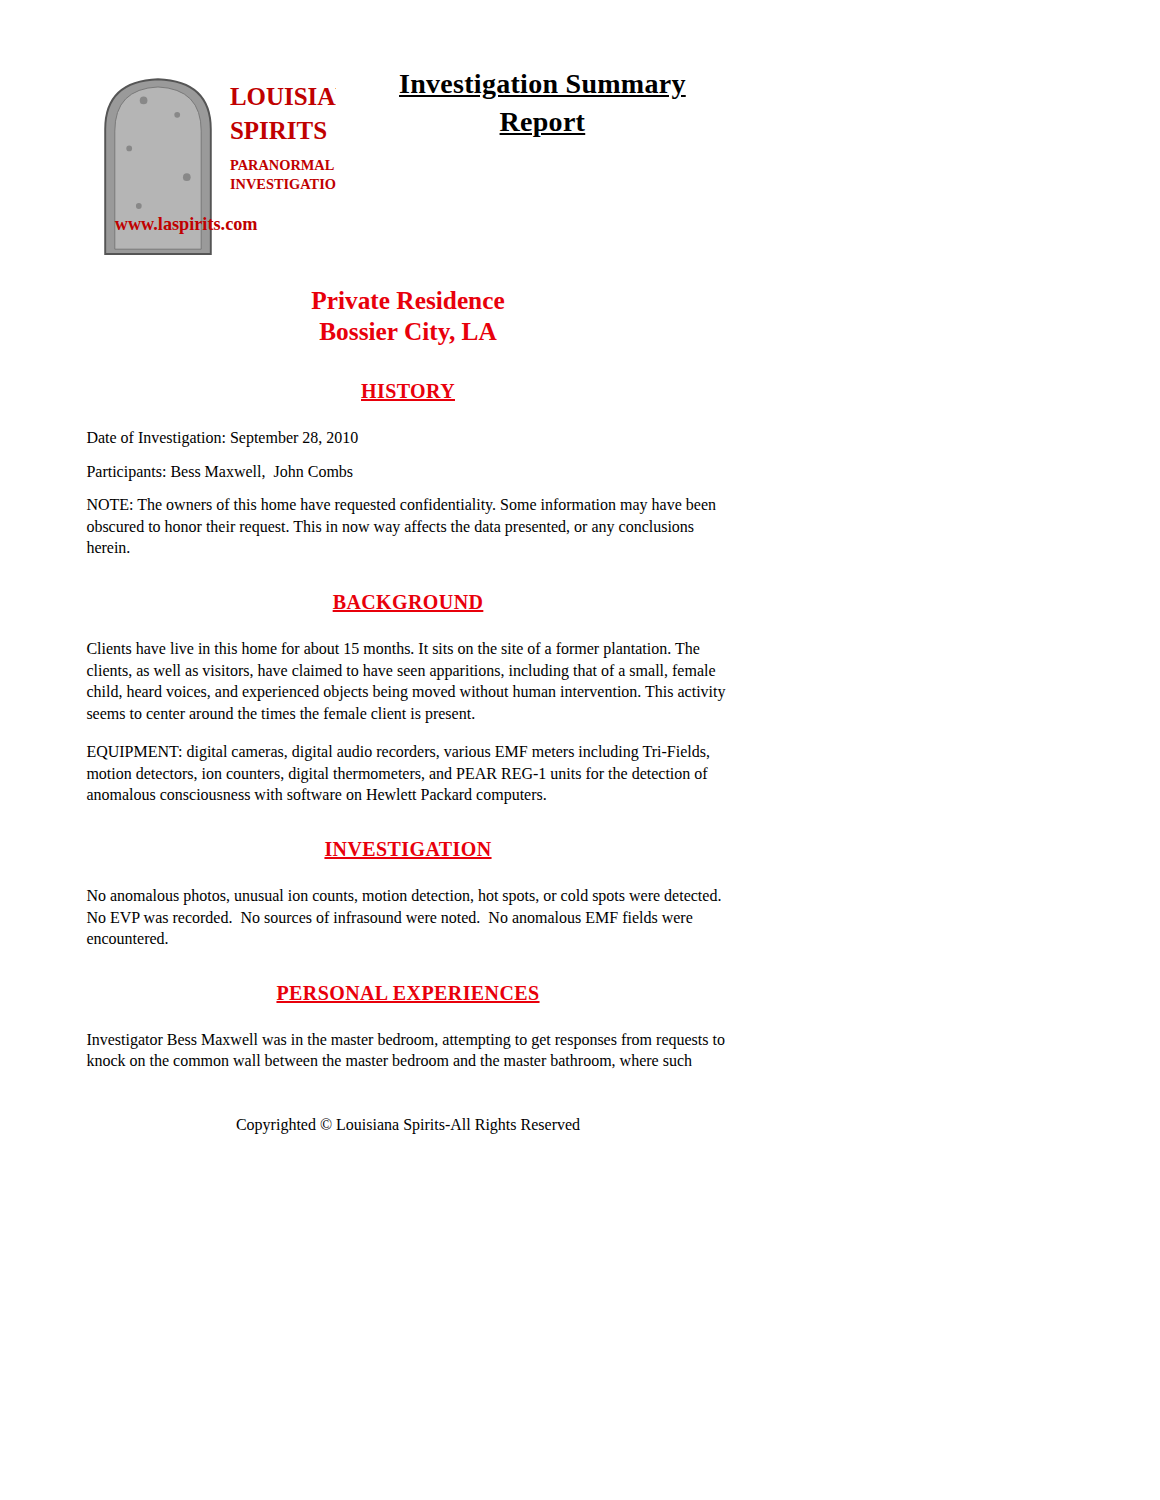LOUISIANA SPIRITS PARANORMAL INVESTIGATIONS www.laspirits.com
Investigation Summary Report
Private ResidenceBossier City, LA
HISTORY
Date of Investigation: September 28, 2010
Participants: Bess Maxwell, John Combs
NOTE: The owners of this home have requested confidentiality. Some information may have been obscured to honor their request. This in now way affects the data presented, or any conclusions herein.
BACKGROUND
Clients have live in this home for about 15 months. It sits on the site of a former plantation. The clients, as well as visitors, have claimed to have seen apparitions, including that of a small, female child, heard voices, and experienced objects being moved without human intervention. This activity seems to center around the times the female client is present.
EQUIPMENT: digital cameras, digital audio recorders, various EMF meters including Tri-Fields, motion detectors, ion counters, digital thermometers, and PEAR REG-1 units for the detection of anomalous consciousness with software on Hewlett Packard computers.
INVESTIGATION
No anomalous photos, unusual ion counts, motion detection, hot spots, or cold spots were detected. No EVP was recorded. No sources of infrasound were noted. No anomalous EMF fields were encountered.
PERSONAL EXPERIENCES
Investigator Bess Maxwell was in the master bedroom, attempting to get responses from requests to knock on the common wall between the master bedroom and the master bathroom, where such
Copyrighted © Louisiana Spirits-All Rights Reserved